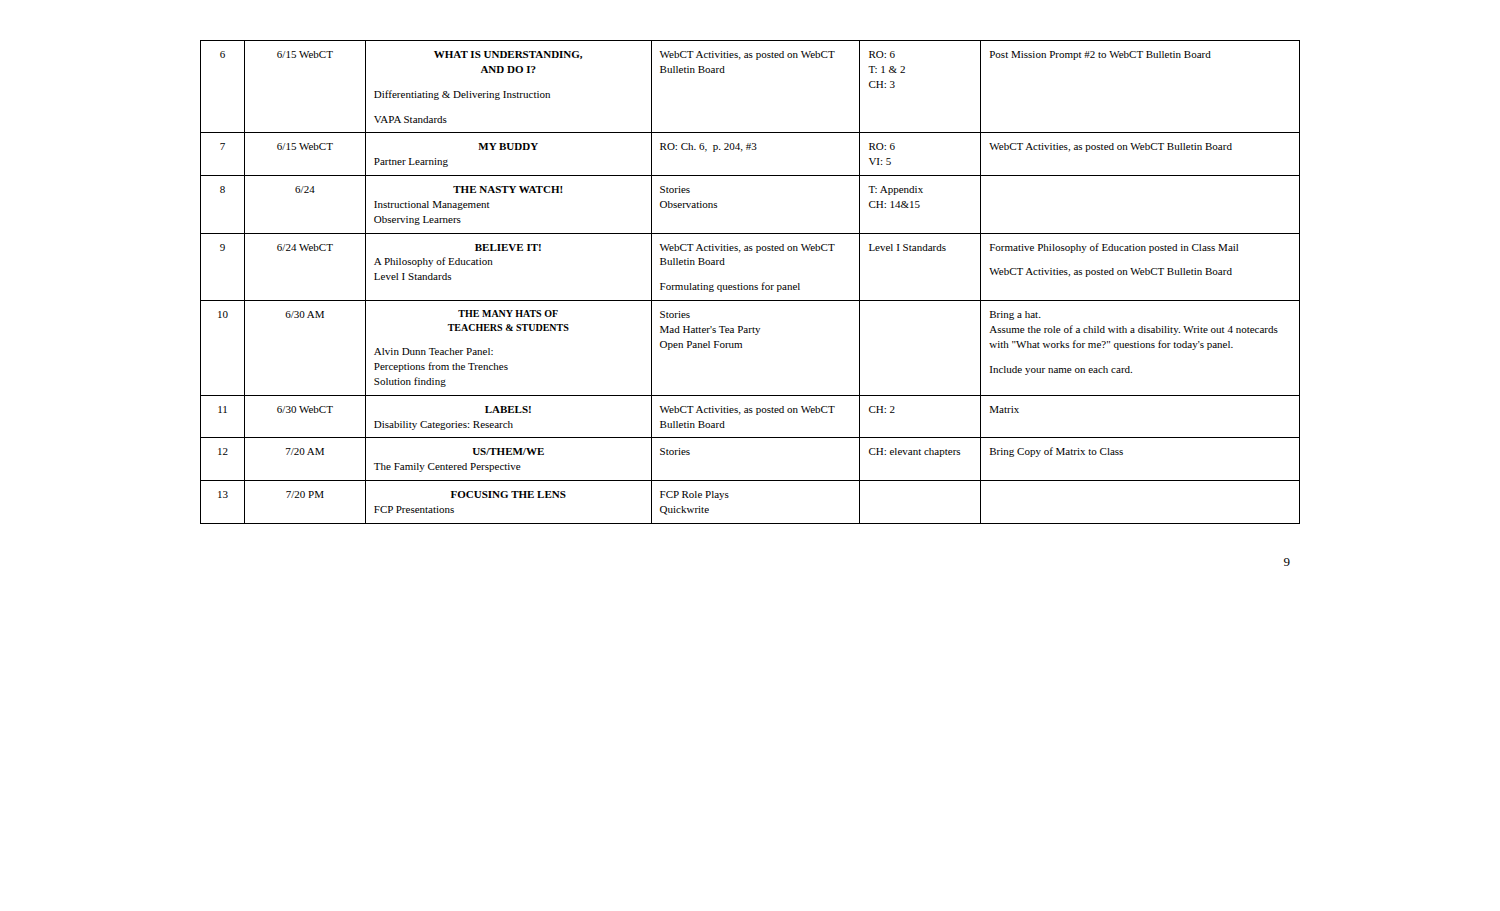| 6 | 6/15 WebCT | WHAT IS UNDERSTANDING, AND DO I? Differentiating & Delivering Instruction VAPA Standards | WebCT Activities, as posted on WebCT Bulletin Board | RO: 6 T: 1 & 2 CH: 3 | Post Mission Prompt #2 to WebCT Bulletin Board |
| 7 | 6/15 WebCT | MY BUDDY Partner Learning | RO: Ch. 6, p. 204, #3 | RO: 6 VI: 5 | WebCT Activities, as posted on WebCT Bulletin Board |
| 8 | 6/24 | THE NASTY WATCH! Instructional Management Observing Learners | Stories Observations | T: Appendix CH: 14&15 | |
| 9 | 6/24 WebCT | BELIEVE IT! A Philosophy of Education Level I Standards | WebCT Activities, as posted on WebCT Bulletin Board Formulating questions for panel | Level I Standards | Formative Philosophy of Education posted in Class Mail WebCT Activities, as posted on WebCT Bulletin Board |
| 10 | 6/30 AM | THE MANY HATS OF TEACHERS & STUDENTS Alvin Dunn Teacher Panel: Perceptions from the Trenches Solution finding | Stories Mad Hatter's Tea Party Open Panel Forum | | Bring a hat. Assume the role of a child with a disability. Write out 4 notecards with "What works for me?" questions for today's panel. Include your name on each card. |
| 11 | 6/30 WebCT | LABELS! Disability Categories: Research | WebCT Activities, as posted on WebCT Bulletin Board | CH: 2 | Matrix |
| 12 | 7/20 AM | US/THEM/WE The Family Centered Perspective | Stories | CH: elevant chapters | Bring Copy of Matrix to Class |
| 13 | 7/20 PM | FOCUSING THE LENS FCP Presentations | FCP Role Plays Quickwrite | | |
9